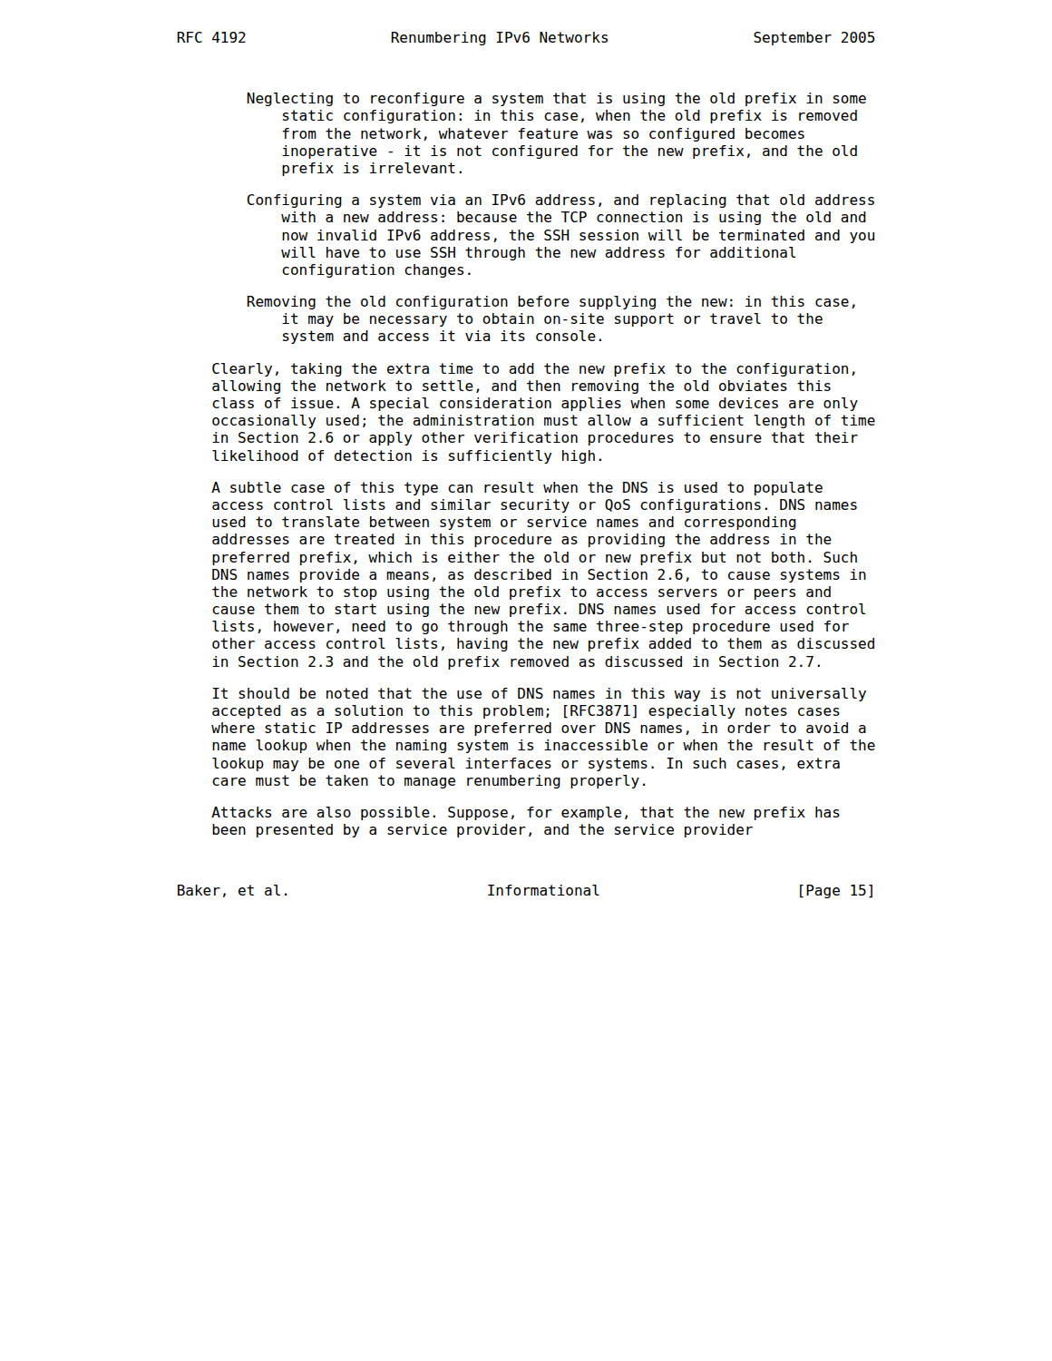RFC 4192 Renumbering IPv6 Networks September 2005
Neglecting to reconfigure a system that is using the old prefix in some static configuration: in this case, when the old prefix is removed from the network, whatever feature was so configured becomes inoperative - it is not configured for the new prefix, and the old prefix is irrelevant.
Configuring a system via an IPv6 address, and replacing that old address with a new address: because the TCP connection is using the old and now invalid IPv6 address, the SSH session will be terminated and you will have to use SSH through the new address for additional configuration changes.
Removing the old configuration before supplying the new: in this case, it may be necessary to obtain on-site support or travel to the system and access it via its console.
Clearly, taking the extra time to add the new prefix to the configuration, allowing the network to settle, and then removing the old obviates this class of issue. A special consideration applies when some devices are only occasionally used; the administration must allow a sufficient length of time in Section 2.6 or apply other verification procedures to ensure that their likelihood of detection is sufficiently high.
A subtle case of this type can result when the DNS is used to populate access control lists and similar security or QoS configurations. DNS names used to translate between system or service names and corresponding addresses are treated in this procedure as providing the address in the preferred prefix, which is either the old or new prefix but not both. Such DNS names provide a means, as described in Section 2.6, to cause systems in the network to stop using the old prefix to access servers or peers and cause them to start using the new prefix. DNS names used for access control lists, however, need to go through the same three-step procedure used for other access control lists, having the new prefix added to them as discussed in Section 2.3 and the old prefix removed as discussed in Section 2.7.
It should be noted that the use of DNS names in this way is not universally accepted as a solution to this problem; [RFC3871] especially notes cases where static IP addresses are preferred over DNS names, in order to avoid a name lookup when the naming system is inaccessible or when the result of the lookup may be one of several interfaces or systems. In such cases, extra care must be taken to manage renumbering properly.
Attacks are also possible. Suppose, for example, that the new prefix has been presented by a service provider, and the service provider
Baker, et al. Informational [Page 15]